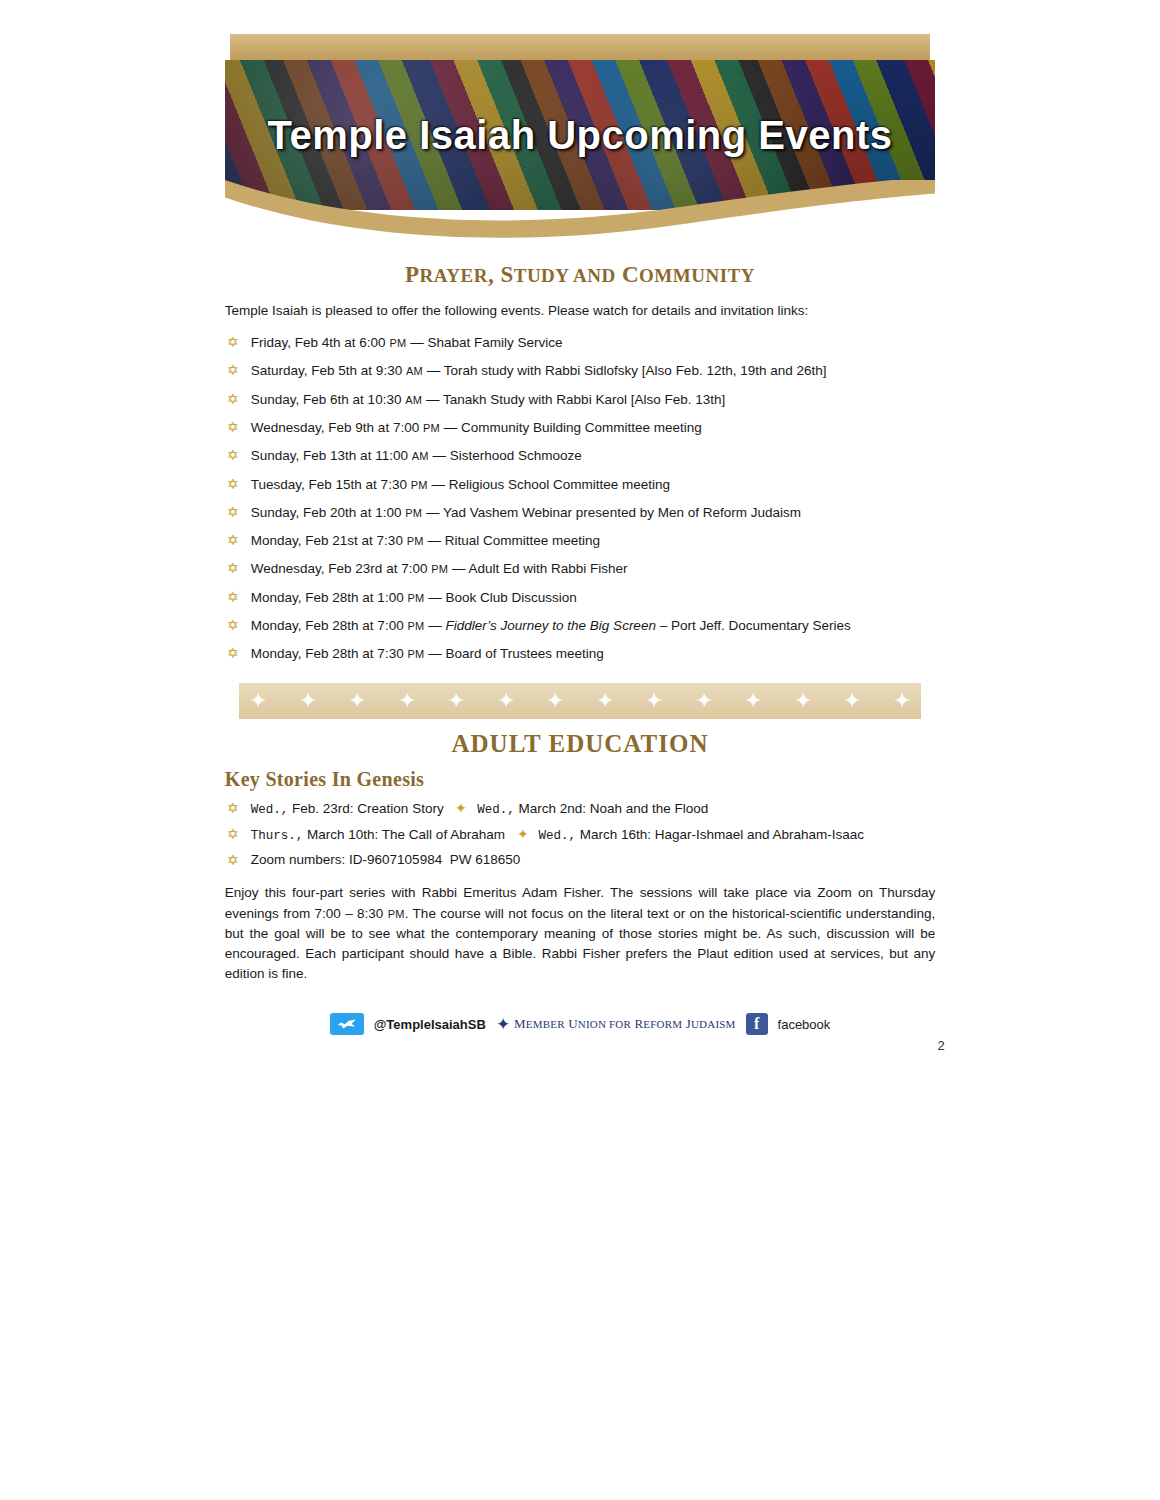Temple Isaiah Upcoming Events
PRAYER, STUDY AND COMMUNITY
Temple Isaiah is pleased to offer the following events. Please watch for details and invitation links:
Friday, Feb 4th at 6:00 PM — Shabat Family Service
Saturday, Feb 5th at 9:30 AM — Torah study with Rabbi Sidlofsky [Also Feb. 12th, 19th and 26th]
Sunday, Feb 6th at 10:30 AM — Tanakh Study with Rabbi Karol [Also Feb. 13th]
Wednesday, Feb 9th at 7:00 PM — Community Building Committee meeting
Sunday, Feb 13th at 11:00 AM — Sisterhood Schmooze
Tuesday, Feb 15th at 7:30 PM — Religious School Committee meeting
Sunday, Feb 20th at 1:00 PM — Yad Vashem Webinar presented by Men of Reform Judaism
Monday, Feb 21st at 7:30 PM — Ritual Committee meeting
Wednesday, Feb 23rd at 7:00 PM — Adult Ed with Rabbi Fisher
Monday, Feb 28th at 1:00 PM — Book Club Discussion
Monday, Feb 28th at 7:00 PM — Fiddler’s Journey to the Big Screen – Port Jeff. Documentary Series
Monday, Feb 28th at 7:30 PM — Board of Trustees meeting
✦✦✦✦✦ ✦✦✦✦✦ ✦✦✦✦
ADULT EDUCATION
Key Stories In Genesis
Wed., Feb. 23rd: Creation Story ✦ Wed., March 2nd: Noah and the Flood
Thurs., March 10th: The Call of Abraham ✦ Wed., March 16th: Hagar-Ishmael and Abraham-Isaac
Zoom numbers: ID-9607105984 PW 618650
Enjoy this four-part series with Rabbi Emeritus Adam Fisher. The sessions will take place via Zoom on Thursday evenings from 7:00 – 8:30 PM. The course will not focus on the literal text or on the historical-scientific understanding, but the goal will be to see what the contemporary meaning of those stories might be. As such, discussion will be encouraged. Each participant should have a Bible. Rabbi Fisher prefers the Plaut edition used at services, but any edition is fine.
@TempleIsaiahSB ✦MEMBER UNION FOR REFORM JUDAISM f facebook
2